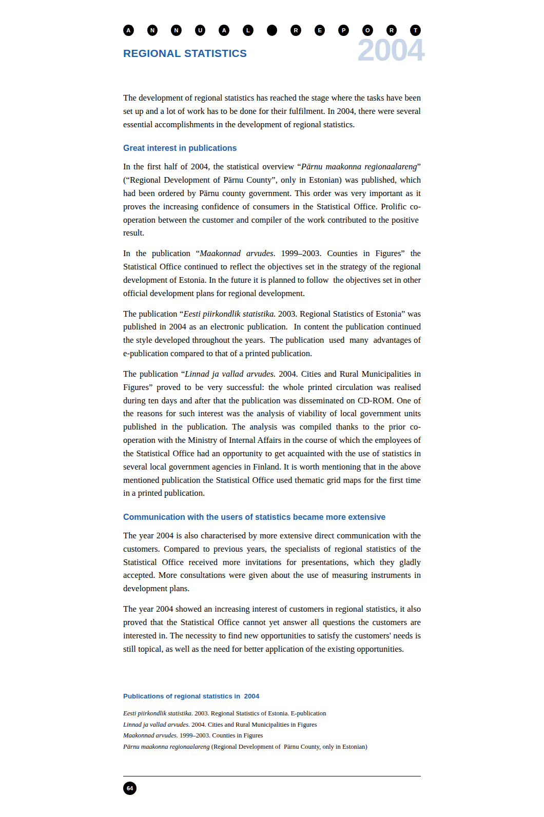2004
A
N
N
U
A
L
•
R
E
P
O
R
T
REGIONAL STATISTICS
The development of regional statistics has reached the stage where the tasks have been set up and a lot of work has to be done for their fulfilment. In 2004, there were several essential accomplishments in the development of regional statistics.
Great interest in publications
In the first half of 2004, the statistical overview “Pärnu maakonna regionaalareng” (“Regional Development of Pärnu County”, only in Estonian) was published, which had been ordered by Pärnu county government. This order was very important as it proves the increasing confidence of consumers in the Statistical Office. Prolific co-operation between the customer and compiler of the work contributed to the positive result.
In the publication “Maakonnad arvudes. 1999–2003. Counties in Figures” the Statistical Office continued to reflect the objectives set in the strategy of the regional development of Estonia. In the future it is planned to follow the objectives set in other official development plans for regional development.
The publication “Eesti piirkondlik statistika. 2003. Regional Statistics of Estonia” was published in 2004 as an electronic publication. In content the publication continued the style developed throughout the years. The publication used many advantages of e-publication compared to that of a printed publication.
The publication “Linnad ja vallad arvudes. 2004. Cities and Rural Municipalities in Figures” proved to be very successful: the whole printed circulation was realised during ten days and after that the publication was disseminated on CD-ROM. One of the reasons for such interest was the analysis of viability of local government units published in the publication. The analysis was compiled thanks to the prior co-operation with the Ministry of Internal Affairs in the course of which the employees of the Statistical Office had an opportunity to get acquainted with the use of statistics in several local government agencies in Finland. It is worth mentioning that in the above mentioned publication the Statistical Office used thematic grid maps for the first time in a printed publication.
Communication with the users of statistics became more extensive
The year 2004 is also characterised by more extensive direct communication with the customers. Compared to previous years, the specialists of regional statistics of the Statistical Office received more invitations for presentations, which they gladly accepted. More consultations were given about the use of measuring instruments in development plans.
The year 2004 showed an increasing interest of customers in regional statistics, it also proved that the Statistical Office cannot yet answer all questions the customers are interested in. The necessity to find new opportunities to satisfy the customers' needs is still topical, as well as the need for better application of the existing opportunities.
Publications of regional statistics in 2004
Eesti piirkondlik statistika. 2003. Regional Statistics of Estonia. E-publication
Linnad ja vallad arvudes. 2004. Cities and Rural Municipalities in Figures
Maakonnad arvudes. 1999–2003. Counties in Figures
Pärnu maakonna regionaalareng (Regional Development of Pärnu County, only in Estonian)
64